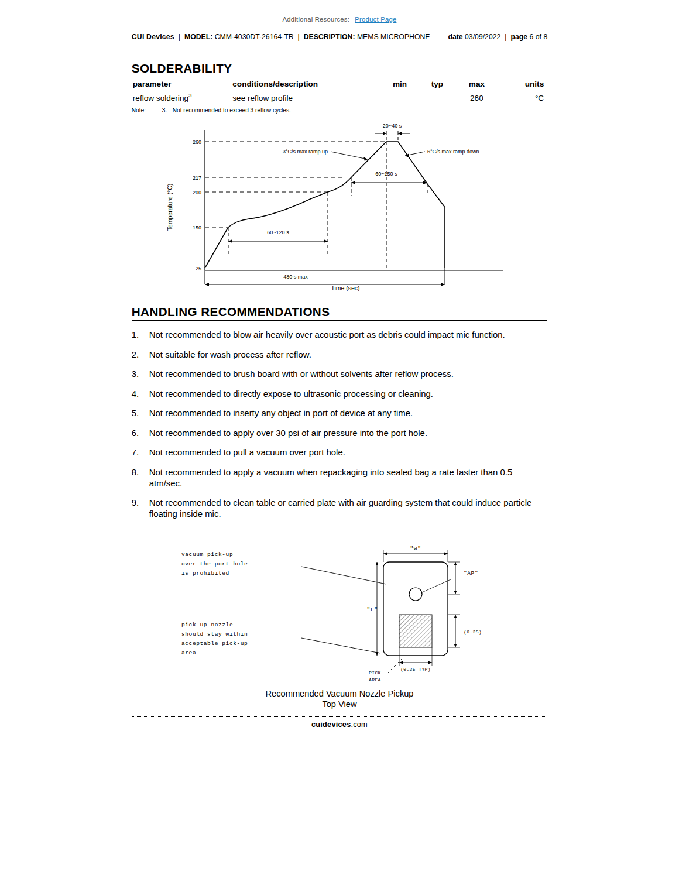Additional Resources: Product Page
CUI Devices | MODEL: CMM-4030DT-26164-TR | DESCRIPTION: MEMS MICROPHONE date 03/09/2022 | page 6 of 8
Solderability
| parameter | conditions/description | min | typ | max | units |
| --- | --- | --- | --- | --- | --- |
| reflow soldering 3 | see reflow profile | | | 260 | °C |
Note: 3. Not recommended to exceed 3 reflow cycles.
Temperature (°C) Time (sec) 260 217 200 150 25 20~40 s 3°C/s max ramp up 6°C/s max ramp down 60~150 s 60~120 s 480 s max
Handling Recommendations
Not recommended to blow air heavily over acoustic port as debris could impact mic function.
Not suitable for wash process after reflow.
Not recommended to brush board with or without solvents after reflow process.
Not recommended to directly expose to ultrasonic processing or cleaning.
Not recommended to inserty any object in port of device at any time.
Not recommended to apply over 30 psi of air pressure into the port hole.
Not recommended to pull a vacuum over port hole.
Not recommended to apply a vacuum when repackaging into sealed bag a rate faster than 0.5 atm/sec.
Not recommended to clean table or carried plate with air guarding system that could induce particle floating inside mic.
Vacuum pick-up over the port hole is prohibited pick up nozzle should stay within acceptable pick-up area "W" "L" "AP" (0.25) (0.25 TYP) PICK AREA
Recommended Vacuum Nozzle Pickup
Top View
cuidevices.com